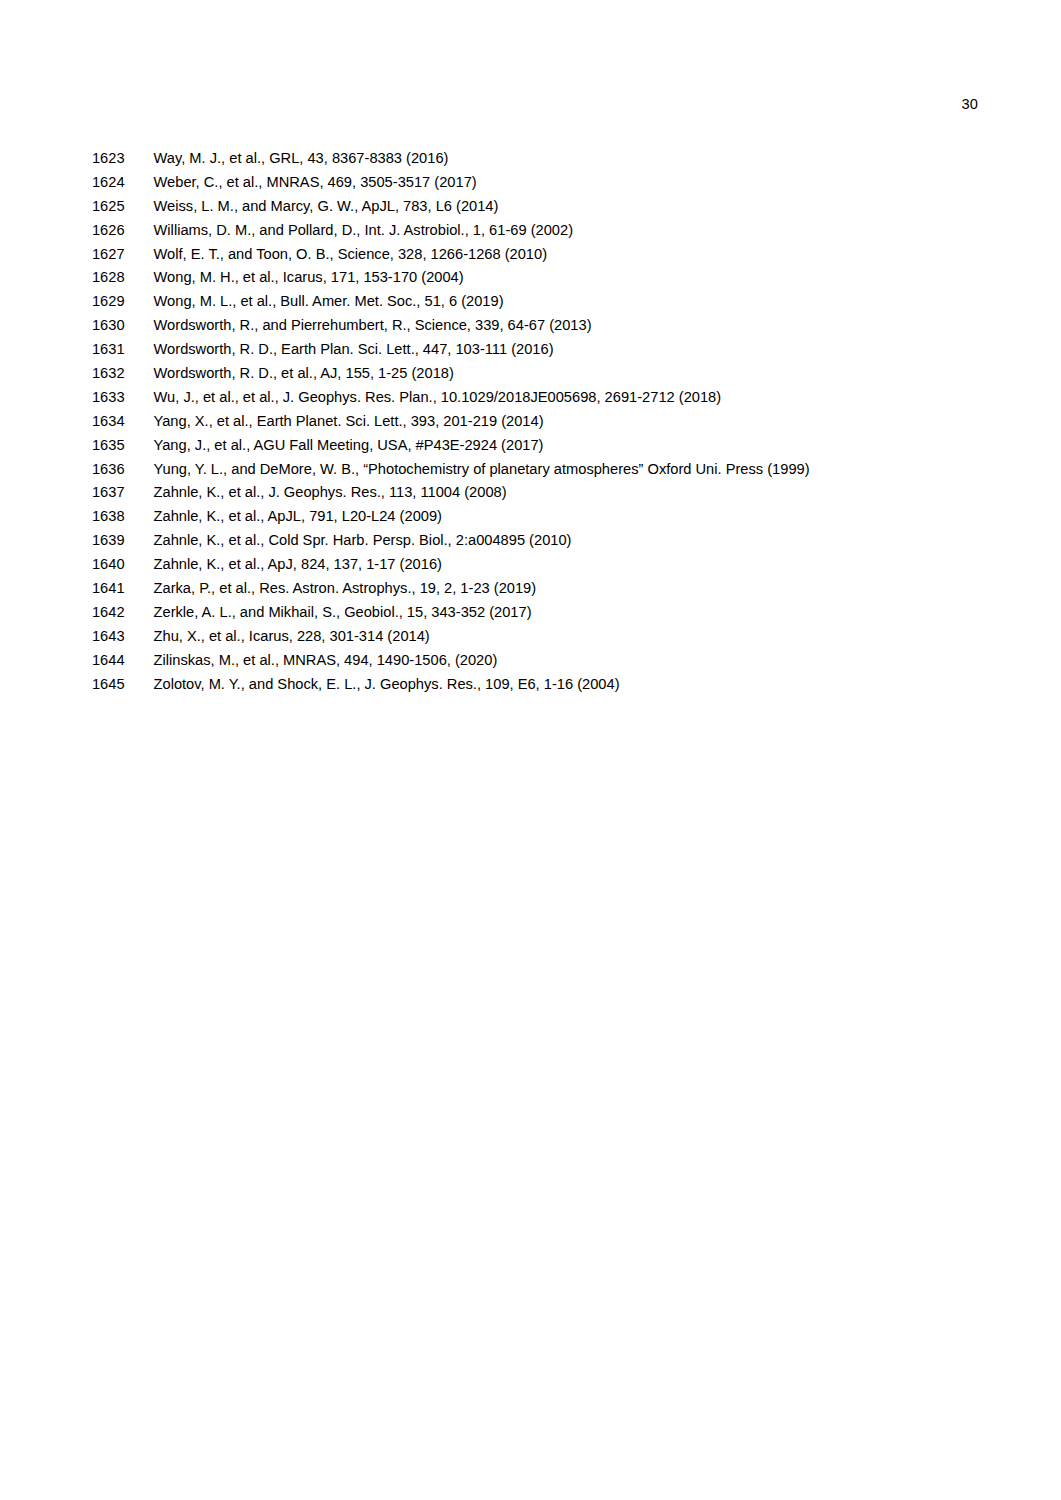30
Way, M. J., et al., GRL, 43, 8367-8383 (2016)
Weber, C., et al., MNRAS, 469, 3505-3517 (2017)
Weiss, L. M., and Marcy, G. W., ApJL, 783, L6 (2014)
Williams, D. M., and Pollard, D., Int. J. Astrobiol., 1, 61-69 (2002)
Wolf, E. T., and Toon, O. B., Science, 328, 1266-1268 (2010)
Wong, M. H., et al., Icarus, 171, 153-170 (2004)
Wong, M. L., et al., Bull. Amer. Met. Soc., 51, 6 (2019)
Wordsworth, R., and Pierrehumbert, R., Science, 339, 64-67 (2013)
Wordsworth, R. D., Earth Plan. Sci. Lett., 447, 103-111 (2016)
Wordsworth, R. D., et al., AJ, 155, 1-25 (2018)
Wu, J., et al., et al., J. Geophys. Res. Plan., 10.1029/2018JE005698, 2691-2712 (2018)
Yang, X., et al., Earth Planet. Sci. Lett., 393, 201-219 (2014)
Yang, J., et al., AGU Fall Meeting, USA, #P43E-2924 (2017)
Yung, Y. L., and DeMore, W. B., “Photochemistry of planetary atmospheres” Oxford Uni. Press (1999)
Zahnle, K., et al., J. Geophys. Res., 113, 11004 (2008)
Zahnle, K., et al., ApJL, 791, L20-L24 (2009)
Zahnle, K., et al., Cold Spr. Harb. Persp. Biol., 2:a004895 (2010)
Zahnle, K., et al., ApJ, 824, 137, 1-17 (2016)
Zarka, P., et al., Res. Astron. Astrophys., 19, 2, 1-23 (2019)
Zerkle, A. L., and Mikhail, S., Geobiol., 15, 343-352 (2017)
Zhu, X., et al., Icarus, 228, 301-314 (2014)
Zilinskas, M., et al., MNRAS, 494, 1490-1506, (2020)
Zolotov, M. Y., and Shock, E. L., J. Geophys. Res., 109, E6, 1-16 (2004)